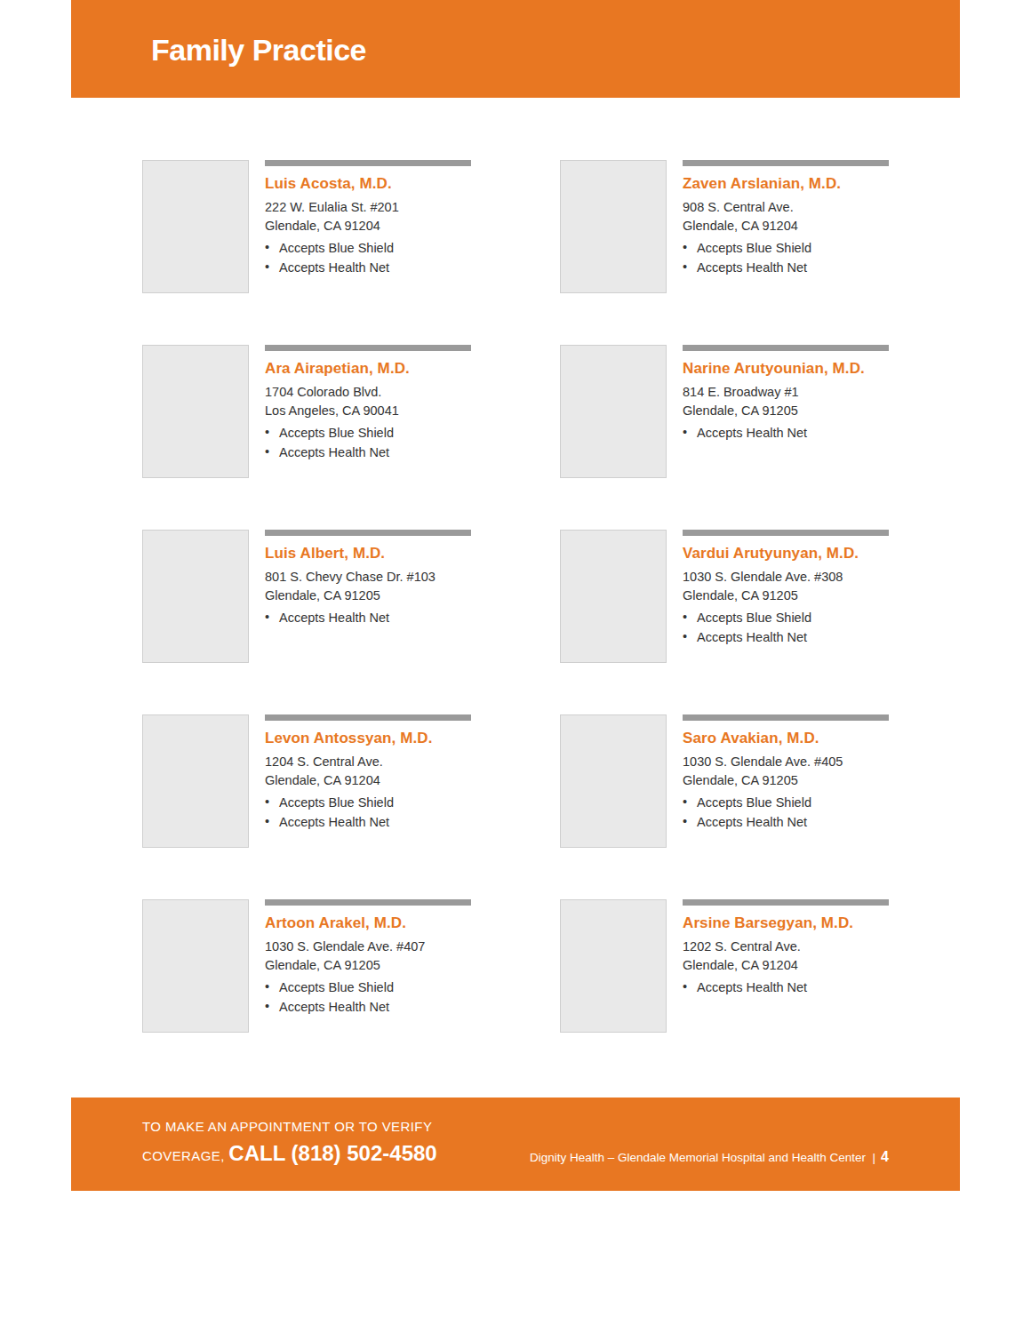Family Practice
Luis Acosta, M.D.
222 W. Eulalia St. #201
Glendale, CA 91204
Accepts Blue Shield
Accepts Health Net
Zaven Arslanian, M.D.
908 S. Central Ave.
Glendale, CA 91204
Accepts Blue Shield
Accepts Health Net
Ara Airapetian, M.D.
1704 Colorado Blvd.
Los Angeles, CA 90041
Accepts Blue Shield
Accepts Health Net
Narine Arutyounian, M.D.
814 E. Broadway #1
Glendale, CA 91205
Accepts Health Net
Luis Albert, M.D.
801 S. Chevy Chase Dr. #103
Glendale, CA 91205
Accepts Health Net
Vardui Arutyunyan, M.D.
1030 S. Glendale Ave. #308
Glendale, CA 91205
Accepts Blue Shield
Accepts Health Net
Levon Antossyan, M.D.
1204 S. Central Ave.
Glendale, CA 91204
Accepts Blue Shield
Accepts Health Net
Saro Avakian, M.D.
1030 S. Glendale Ave. #405
Glendale, CA 91205
Accepts Blue Shield
Accepts Health Net
Artoon Arakel, M.D.
1030 S. Glendale Ave. #407
Glendale, CA 91205
Accepts Blue Shield
Accepts Health Net
Arsine Barsegyan, M.D.
1202 S. Central Ave.
Glendale, CA 91204
Accepts Health Net
To make an appointment or to verify
coverage, CALL (818) 502-4580
Dignity Health – Glendale Memorial Hospital and Health Center |4